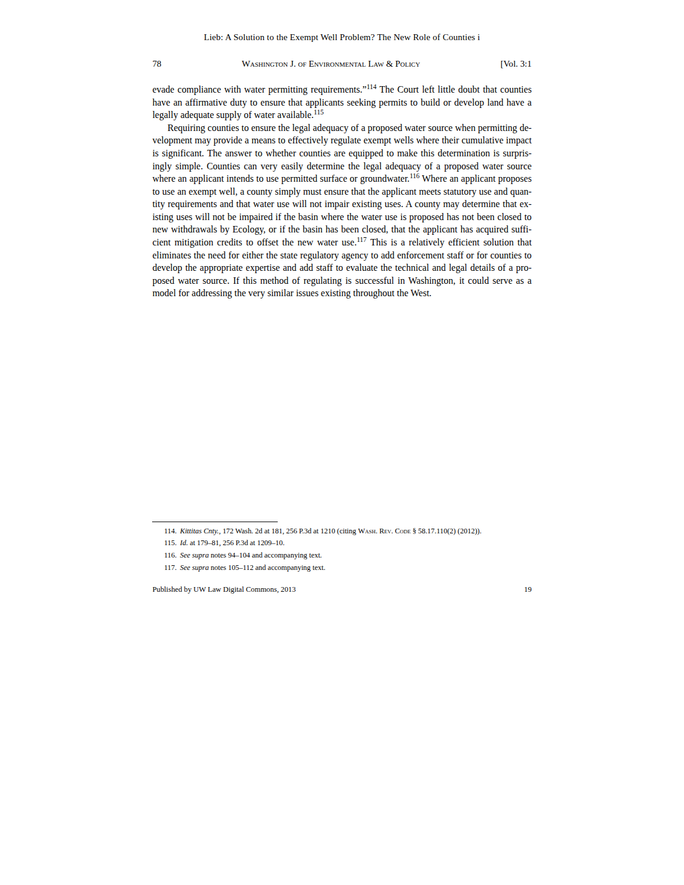Lieb: A Solution to the Exempt Well Problem? The New Role of Counties i
78 Washington J. of Environmental Law & Policy [Vol. 3:1
evade compliance with water permitting requirements.”114 The Court left little doubt that counties have an affirmative duty to ensure that applicants seeking permits to build or develop land have a legally adequate supply of water available.115
Requiring counties to ensure the legal adequacy of a proposed water source when permitting development may provide a means to effectively regulate exempt wells where their cumulative impact is significant. The answer to whether counties are equipped to make this determination is surprisingly simple. Counties can very easily determine the legal adequacy of a proposed water source where an applicant intends to use permitted surface or groundwater.116 Where an applicant proposes to use an exempt well, a county simply must ensure that the applicant meets statutory use and quantity requirements and that water use will not impair existing uses. A county may determine that existing uses will not be impaired if the basin where the water use is proposed has not been closed to new withdrawals by Ecology, or if the basin has been closed, that the applicant has acquired sufficient mitigation credits to offset the new water use.117 This is a relatively efficient solution that eliminates the need for either the state regulatory agency to add enforcement staff or for counties to develop the appropriate expertise and add staff to evaluate the technical and legal details of a proposed water source. If this method of regulating is successful in Washington, it could serve as a model for addressing the very similar issues existing throughout the West.
114. Kittitas Cnty., 172 Wash. 2d at 181, 256 P.3d at 1210 (citing Wash. Rev. Code § 58.17.110(2) (2012)).
115. Id. at 179–81, 256 P.3d at 1209–10.
116. See supra notes 94–104 and accompanying text.
117. See supra notes 105–112 and accompanying text.
Published by UW Law Digital Commons, 2013 19